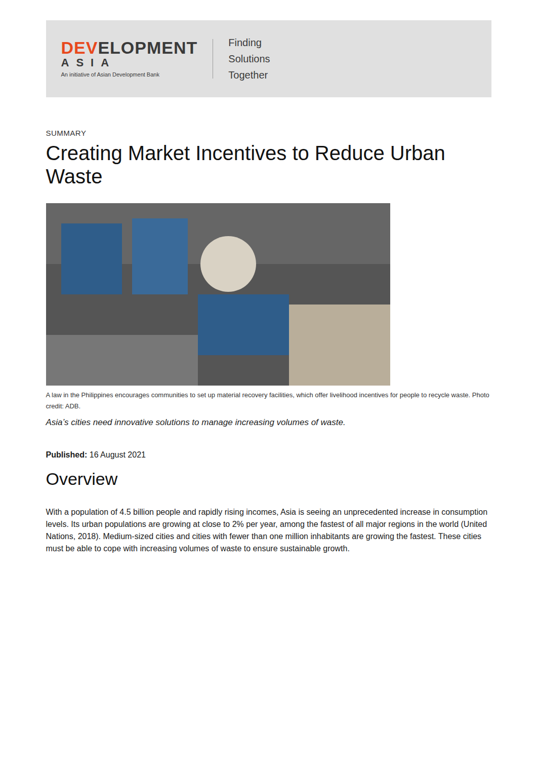DEVELOPMENT
ASIA
An initiative of Asian Development Bank
Finding
Solutions
Together
SUMMARY
Creating Market Incentives to Reduce Urban Waste
A law in the Philippines encourages communities to set up material recovery facilities, which offer livelihood incentives for people to recycle waste. Photo credit: ADB.
Asia’s cities need innovative solutions to manage increasing volumes of waste.
Published: 16 August 2021
Overview
With a population of 4.5 billion people and rapidly rising incomes, Asia is seeing an unprecedented increase in consumption levels. Its urban populations are growing at close to 2% per year, among the fastest of all major regions in the world (United Nations, 2018). Medium-sized cities and cities with fewer than one million inhabitants are growing the fastest. These cities must be able to cope with increasing volumes of waste to ensure sustainable growth.